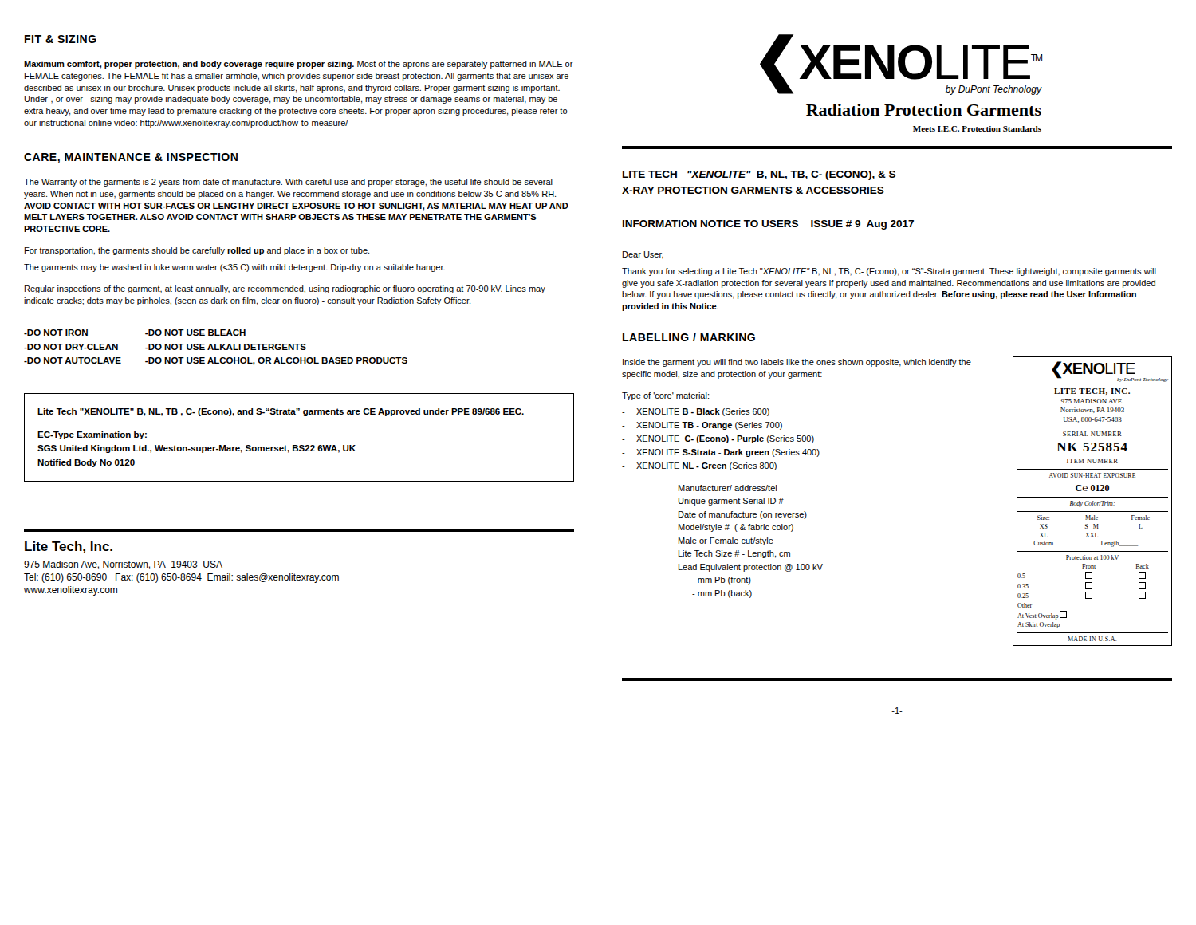FIT & SIZING
Maximum comfort, proper protection, and body coverage require proper sizing. Most of the aprons are separately patterned in MALE or FEMALE categories. The FEMALE fit has a smaller armhole, which provides superior side breast protection. All garments that are unisex are described as unisex in our brochure. Unisex products include all skirts, half aprons, and thyroid collars. Proper garment sizing is important. Under-, or over– sizing may provide inadequate body coverage, may be uncomfortable, may stress or damage seams or material, may be extra heavy, and over time may lead to premature cracking of the protective core sheets. For proper apron sizing procedures, please refer to our instructional online video: http://www.xenolitexray.com/product/how-to-measure/
CARE, MAINTENANCE & INSPECTION
The Warranty of the garments is 2 years from date of manufacture. With careful use and proper storage, the useful life should be several years. When not in use, garments should be placed on a hanger. We recommend storage and use in conditions below 35 C and 85% RH. AVOID CONTACT WITH HOT SUR-FACES OR LENGTHY DIRECT EXPOSURE TO HOT SUNLIGHT, AS MATERIAL MAY HEAT UP AND MELT LAYERS TOGETHER. ALSO AVOID CONTACT WITH SHARP OBJECTS AS THESE MAY PENETRATE THE GARMENT'S PROTECTIVE CORE.
For transportation, the garments should be carefully rolled up and place in a box or tube.
The garments may be washed in luke warm water (<35 C) with mild detergent. Drip-dry on a suitable hanger.
Regular inspections of the garment, at least annually, are recommended, using radiographic or fluoro operating at 70-90 kV. Lines may indicate cracks; dots may be pinholes, (seen as dark on film, clear on fluoro) - consult your Radiation Safety Officer.
| -DO NOT IRON | -DO NOT USE BLEACH |
| -DO NOT DRY-CLEAN | -DO NOT USE ALKALI DETERGENTS |
| -DO NOT AUTOCLAVE | -DO NOT USE ALCOHOL, OR ALCOHOL BASED PRODUCTS |
Lite Tech "XENOLITE" B, NL, TB , C- (Econo), and S-“Strata” garments are CE Approved under PPE 89/686 EEC.
EC-Type Examination by:
SGS United Kingdom Ltd., Weston-super-Mare, Somerset, BS22 6WA, UK
Notified Body No 0120
Lite Tech, Inc.
975 Madison Ave, Norristown, PA 19403 USA
Tel: (610) 650-8690 Fax: (610) 650-8694 Email: sales@xenolitexray.com
www.xenolitexray.com
❮XENOLITE TM
by DuPont Technology
Radiation Protection Garments
Meets I.E.C. Protection Standards
LITE TECH "XENOLITE" B, NL, TB, C- (ECONO), & S
X-RAY PROTECTION GARMENTS & ACCESSORIES
INFORMATION NOTICE TO USERS ISSUE # 9 Aug 2017
Dear User,
Thank you for selecting a Lite Tech "XENOLITE″ B, NL, TB, C- (Econo), or “S”-Strata garment. These lightweight, composite garments will give you safe X-radiation protection for several years if properly used and maintained. Recommendations and use limitations are provided below. If you have questions, please contact us directly, or your authorized dealer. Before using, please read the User Information provided in this Notice.
LABELLING / MARKING
Inside the garment you will find two labels like the ones shown opposite, which identify the specific model, size and protection of your garment:
Type of 'core' material:
XENOLITE B - Black (Series 600)
XENOLITE TB - Orange (Series 700)
XENOLITE C- (Econo) - Purple (Series 500)
XENOLITE S-Strata - Dark green (Series 400)
XENOLITE NL - Green (Series 800)
Manufacturer/ address/tel
Unique garment Serial ID #
Date of manufacture (on reverse)
Model/style # ( & fabric color)
Male or Female cut/style
Lite Tech Size # - Length, cm
Lead Equivalent protection @ 100 kV
- mm Pb (front)
- mm Pb (back)
❮XENOLITE
by DuPont Technology
LITE TECH, INC.
975 MADISON AVE.
Norristown, PA 19403
USA, 800-647-5483
SERIAL NUMBER
NK 525854
ITEM NUMBER
AVOID SUN-HEAT EXPOSURE
C℮ 0120
Body Color/Trim:
| Size: | Male | Female |
| XS | S M | L |
| XL | XXL | |
| Custom | Length______ |
| Protection at 100 kV |
| | Front | Back |
| 0.5 | | |
| 0.35 | | |
| 0.25 | | |
| Other ______________ |
| At Vest Overlap |
| At Skirt Overlap |
MADE IN U.S.A.
-1-